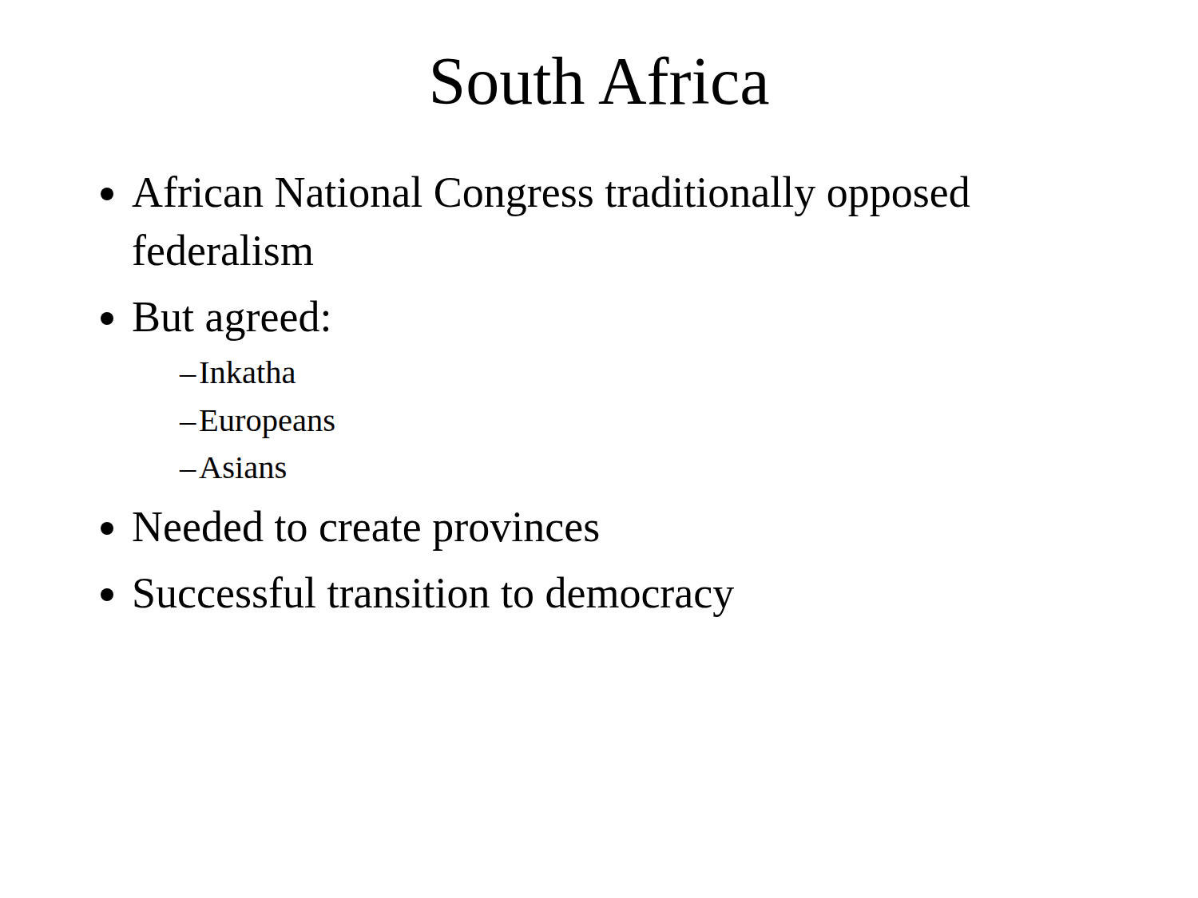South Africa
African National Congress traditionally opposed federalism
But agreed:
Inkatha
Europeans
Asians
Needed to create provinces
Successful transition to democracy